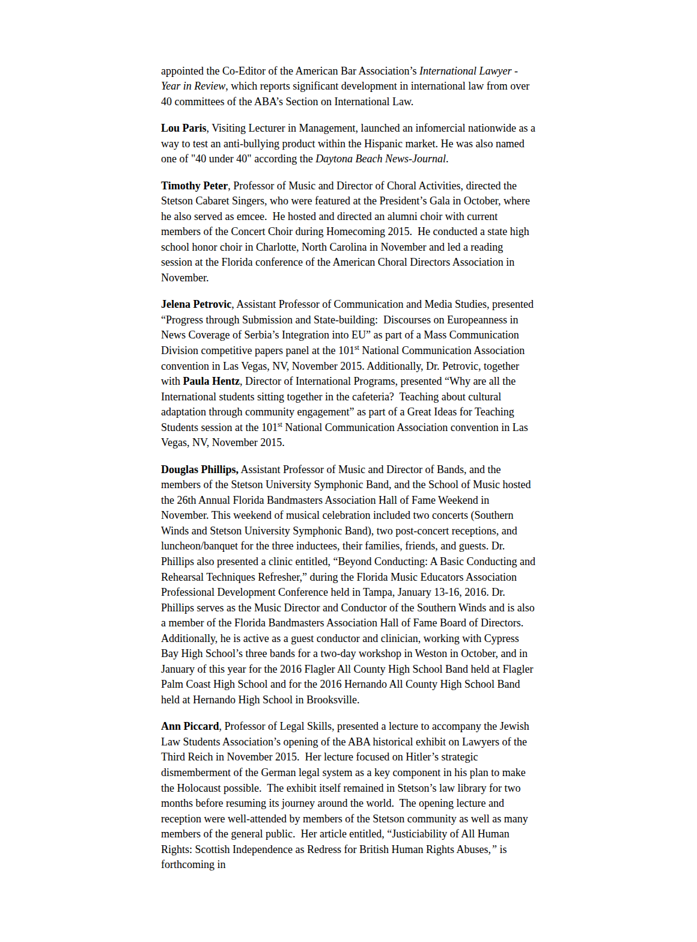appointed the Co-Editor of the American Bar Association’s International Lawyer - Year in Review, which reports significant development in international law from over 40 committees of the ABA’s Section on International Law.
Lou Paris, Visiting Lecturer in Management, launched an infomercial nationwide as a way to test an anti-bullying product within the Hispanic market. He was also named one of "40 under 40" according the Daytona Beach News-Journal.
Timothy Peter, Professor of Music and Director of Choral Activities, directed the Stetson Cabaret Singers, who were featured at the President’s Gala in October, where he also served as emcee. He hosted and directed an alumni choir with current members of the Concert Choir during Homecoming 2015. He conducted a state high school honor choir in Charlotte, North Carolina in November and led a reading session at the Florida conference of the American Choral Directors Association in November.
Jelena Petrovic, Assistant Professor of Communication and Media Studies, presented “Progress through Submission and State-building: Discourses on Europeanness in News Coverage of Serbia’s Integration into EU” as part of a Mass Communication Division competitive papers panel at the 101st National Communication Association convention in Las Vegas, NV, November 2015. Additionally, Dr. Petrovic, together with Paula Hentz, Director of International Programs, presented “Why are all the International students sitting together in the cafeteria? Teaching about cultural adaptation through community engagement” as part of a Great Ideas for Teaching Students session at the 101st National Communication Association convention in Las Vegas, NV, November 2015.
Douglas Phillips, Assistant Professor of Music and Director of Bands, and the members of the Stetson University Symphonic Band, and the School of Music hosted the 26th Annual Florida Bandmasters Association Hall of Fame Weekend in November. This weekend of musical celebration included two concerts (Southern Winds and Stetson University Symphonic Band), two post-concert receptions, and luncheon/banquet for the three inductees, their families, friends, and guests. Dr. Phillips also presented a clinic entitled, “Beyond Conducting: A Basic Conducting and Rehearsal Techniques Refresher,” during the Florida Music Educators Association Professional Development Conference held in Tampa, January 13-16, 2016. Dr. Phillips serves as the Music Director and Conductor of the Southern Winds and is also a member of the Florida Bandmasters Association Hall of Fame Board of Directors. Additionally, he is active as a guest conductor and clinician, working with Cypress Bay High School’s three bands for a two-day workshop in Weston in October, and in January of this year for the 2016 Flagler All County High School Band held at Flagler Palm Coast High School and for the 2016 Hernando All County High School Band held at Hernando High School in Brooksville.
Ann Piccard, Professor of Legal Skills, presented a lecture to accompany the Jewish Law Students Association’s opening of the ABA historical exhibit on Lawyers of the Third Reich in November 2015. Her lecture focused on Hitler’s strategic dismemberment of the German legal system as a key component in his plan to make the Holocaust possible. The exhibit itself remained in Stetson’s law library for two months before resuming its journey around the world. The opening lecture and reception were well-attended by members of the Stetson community as well as many members of the general public. Her article entitled, “Justiciability of All Human Rights: Scottish Independence as Redress for British Human Rights Abuses,” is forthcoming in